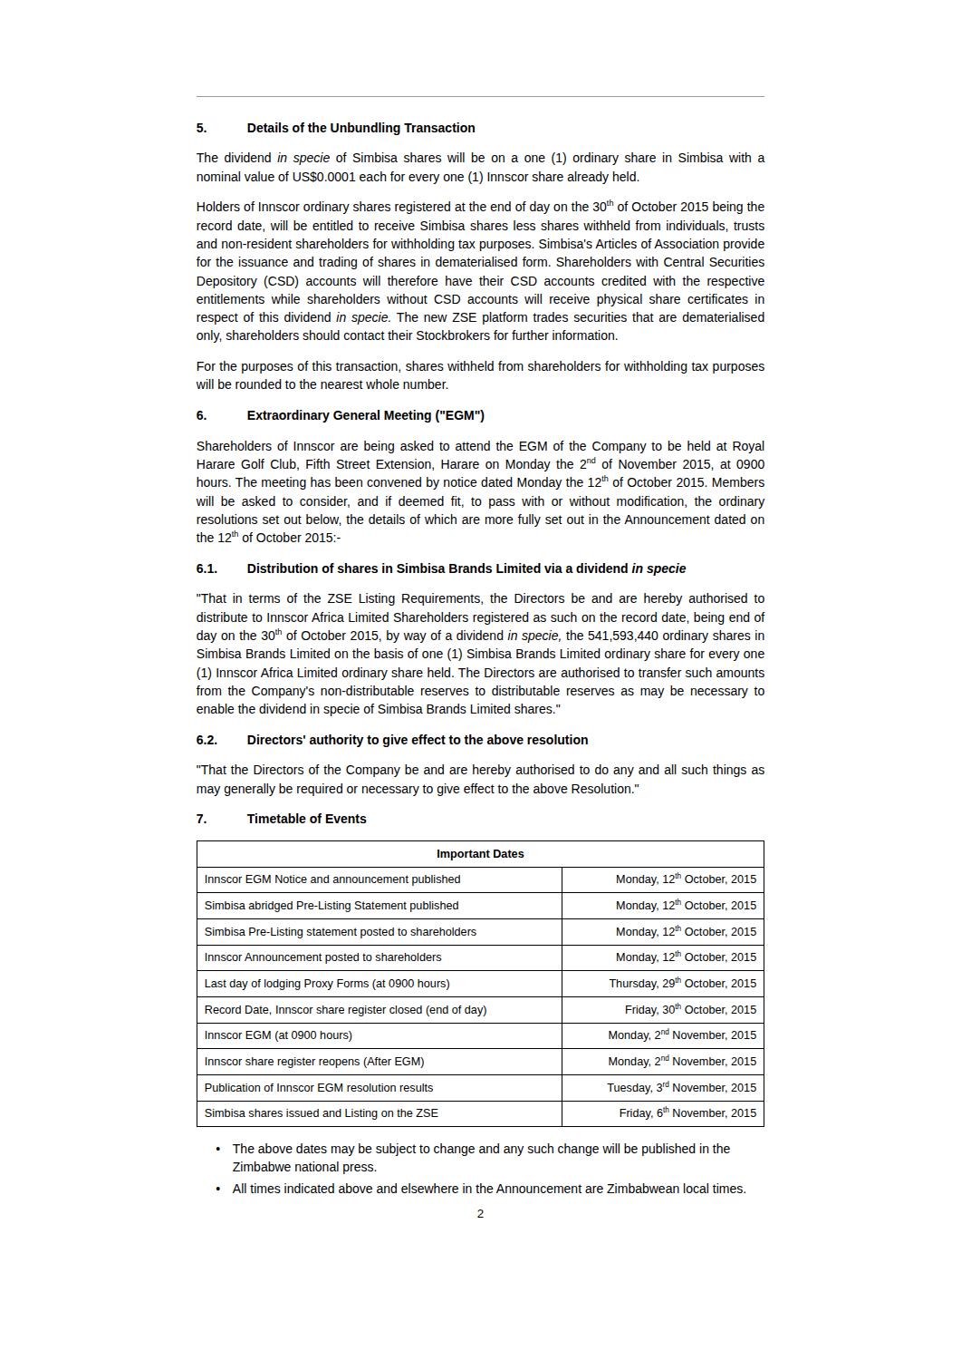5. Details of the Unbundling Transaction
The dividend in specie of Simbisa shares will be on a one (1) ordinary share in Simbisa with a nominal value of US$0.0001 each for every one (1) Innscor share already held.
Holders of Innscor ordinary shares registered at the end of day on the 30th of October 2015 being the record date, will be entitled to receive Simbisa shares less shares withheld from individuals, trusts and non-resident shareholders for withholding tax purposes. Simbisa's Articles of Association provide for the issuance and trading of shares in dematerialised form. Shareholders with Central Securities Depository (CSD) accounts will therefore have their CSD accounts credited with the respective entitlements while shareholders without CSD accounts will receive physical share certificates in respect of this dividend in specie. The new ZSE platform trades securities that are dematerialised only, shareholders should contact their Stockbrokers for further information.
For the purposes of this transaction, shares withheld from shareholders for withholding tax purposes will be rounded to the nearest whole number.
6. Extraordinary General Meeting ("EGM")
Shareholders of Innscor are being asked to attend the EGM of the Company to be held at Royal Harare Golf Club, Fifth Street Extension, Harare on Monday the 2nd of November 2015, at 0900 hours. The meeting has been convened by notice dated Monday the 12th of October 2015. Members will be asked to consider, and if deemed fit, to pass with or without modification, the ordinary resolutions set out below, the details of which are more fully set out in the Announcement dated on the 12th of October 2015:-
6.1. Distribution of shares in Simbisa Brands Limited via a dividend in specie
"That in terms of the ZSE Listing Requirements, the Directors be and are hereby authorised to distribute to Innscor Africa Limited Shareholders registered as such on the record date, being end of day on the 30th of October 2015, by way of a dividend in specie, the 541,593,440 ordinary shares in Simbisa Brands Limited on the basis of one (1) Simbisa Brands Limited ordinary share for every one (1) Innscor Africa Limited ordinary share held. The Directors are authorised to transfer such amounts from the Company's non-distributable reserves to distributable reserves as may be necessary to enable the dividend in specie of Simbisa Brands Limited shares."
6.2. Directors' authority to give effect to the above resolution
"That the Directors of the Company be and are hereby authorised to do any and all such things as may generally be required or necessary to give effect to the above Resolution."
7. Timetable of Events
| Important Dates |
| --- |
| Innscor EGM Notice and announcement published | Monday, 12 th October, 2015 |
| Simbisa abridged Pre-Listing Statement published | Monday, 12 th October, 2015 |
| Simbisa Pre-Listing statement posted to shareholders | Monday, 12 th October, 2015 |
| Innscor Announcement posted to shareholders | Monday, 12 th October, 2015 |
| Last day of lodging Proxy Forms (at 0900 hours) | Thursday, 29 th October, 2015 |
| Record Date, Innscor share register closed (end of day) | Friday, 30 th October, 2015 |
| Innscor EGM (at 0900 hours) | Monday, 2 nd November, 2015 |
| Innscor share register reopens (After EGM) | Monday, 2 nd November, 2015 |
| Publication of Innscor EGM resolution results | Tuesday, 3 rd November, 2015 |
| Simbisa shares issued and Listing on the ZSE | Friday, 6 th November, 2015 |
The above dates may be subject to change and any such change will be published in the Zimbabwe national press.
All times indicated above and elsewhere in the Announcement are Zimbabwean local times.
2